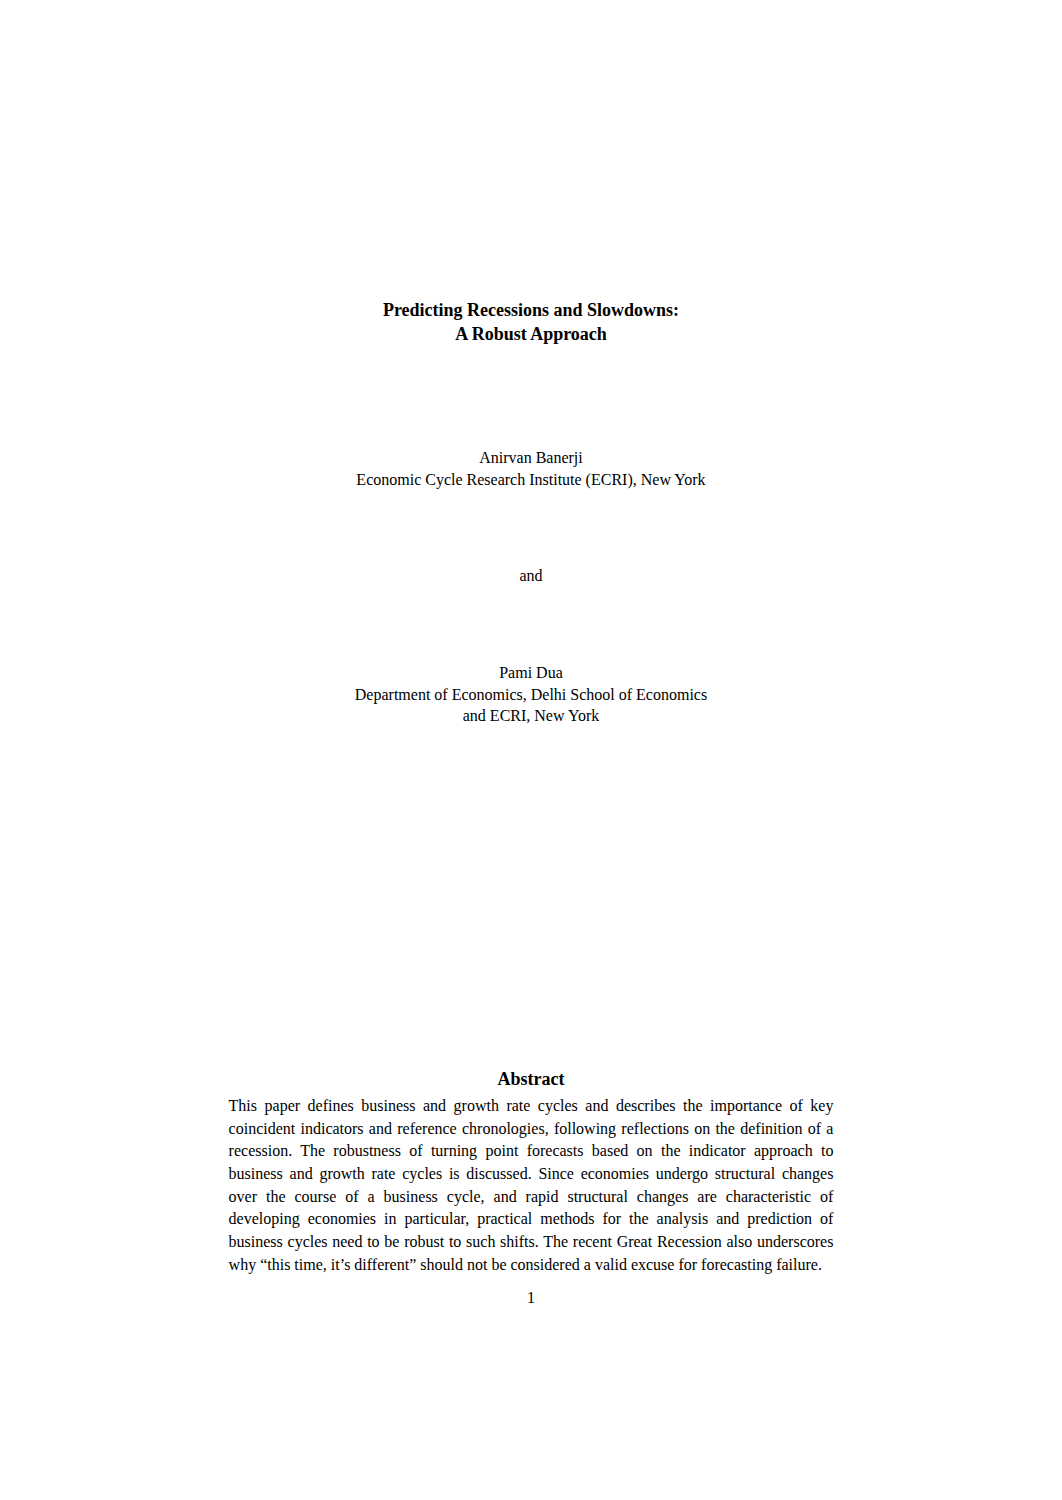Predicting Recessions and Slowdowns:
A Robust Approach
Anirvan Banerji
Economic Cycle Research Institute (ECRI), New York
and
Pami Dua
Department of Economics, Delhi School of Economics
and ECRI, New York
Abstract
This paper defines business and growth rate cycles and describes the importance of key coincident indicators and reference chronologies, following reflections on the definition of a recession. The robustness of turning point forecasts based on the indicator approach to business and growth rate cycles is discussed. Since economies undergo structural changes over the course of a business cycle, and rapid structural changes are characteristic of developing economies in particular, practical methods for the analysis and prediction of business cycles need to be robust to such shifts. The recent Great Recession also underscores why “this time, it’s different” should not be considered a valid excuse for forecasting failure.
1